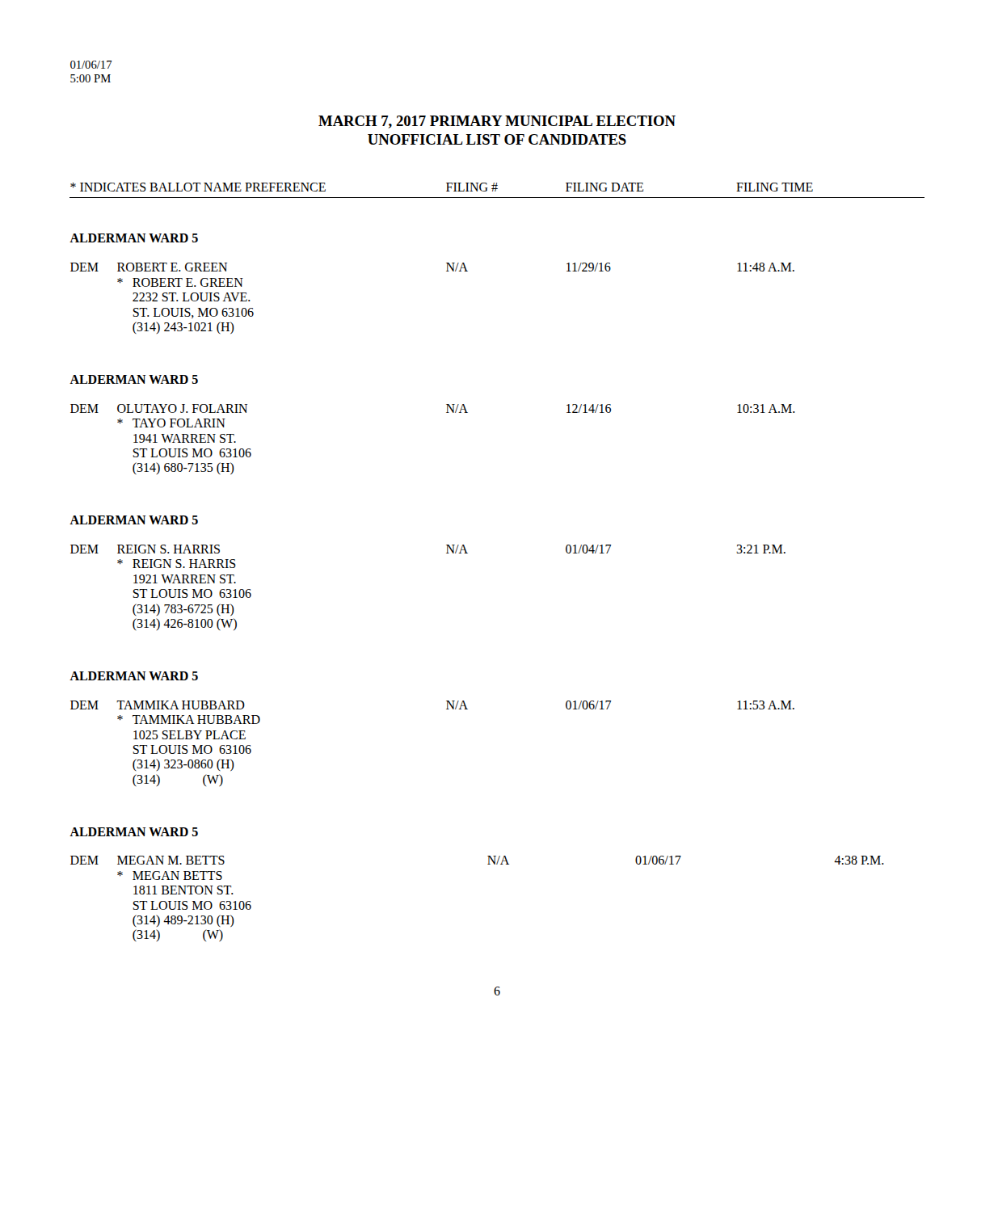01/06/17
5:00 PM
MARCH 7, 2017 PRIMARY MUNICIPAL ELECTION
UNOFFICIAL LIST OF CANDIDATES
* INDICATES BALLOT NAME PREFERENCE
FILING #
FILING DATE
FILING TIME
ALDERMAN WARD 5
DEM
ROBERT E. GREEN
*ROBERT E. GREEN
2232 ST. LOUIS AVE.
ST. LOUIS, MO 63106
(314) 243-1021 (H)
N/A
11/29/16
11:48 A.M.
ALDERMAN WARD 5
DEM
OLUTAYO J. FOLARIN
*TAYO FOLARIN
1941 WARREN ST.
ST LOUIS MO 63106
(314) 680-7135 (H)
N/A
12/14/16
10:31 A.M.
ALDERMAN WARD 5
DEM
REIGN S. HARRIS
*REIGN S. HARRIS
1921 WARREN ST.
ST LOUIS MO 63106
(314) 783-6725 (H)
(314) 426-8100 (W)
N/A
01/04/17
3:21 P.M.
ALDERMAN WARD 5
DEM
TAMMIKA HUBBARD
*TAMMIKA HUBBARD
1025 SELBY PLACE
ST LOUIS MO 63106
(314) 323-0860 (H)
(314) (W)
N/A
01/06/17
11:53 A.M.
ALDERMAN WARD 5
DEM
MEGAN M. BETTS
*MEGAN BETTS
1811 BENTON ST.
ST LOUIS MO 63106
(314) 489-2130 (H)
(314) (W)
N/A
01/06/17
4:38 P.M.
6